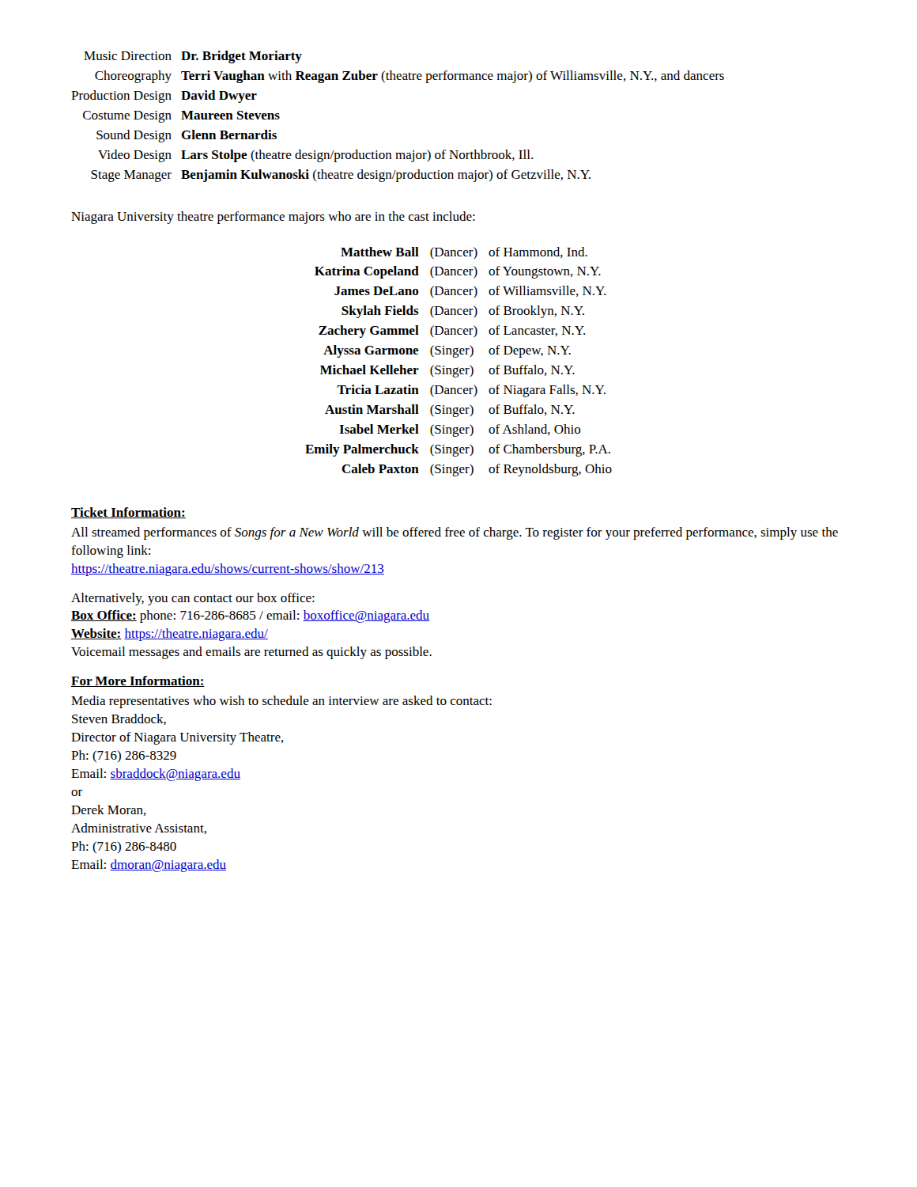| Music Direction | Dr. Bridget Moriarty |
| Choreography | Terri Vaughan with Reagan Zuber (theatre performance major) of Williamsville, N.Y., and dancers |
| Production Design | David Dwyer |
| Costume Design | Maureen Stevens |
| Sound Design | Glenn Bernardis |
| Video Design | Lars Stolpe (theatre design/production major) of Northbrook, Ill. |
| Stage Manager | Benjamin Kulwanoski (theatre design/production major) of Getzville, N.Y. |
Niagara University theatre performance majors who are in the cast include:
| Matthew Ball | (Dancer) | of Hammond, Ind. |
| Katrina Copeland | (Dancer) | of Youngstown, N.Y. |
| James DeLano | (Dancer) | of Williamsville, N.Y. |
| Skylah Fields | (Dancer) | of Brooklyn, N.Y. |
| Zachery Gammel | (Dancer) | of Lancaster, N.Y. |
| Alyssa Garmone | (Singer) | of Depew, N.Y. |
| Michael Kelleher | (Singer) | of Buffalo, N.Y. |
| Tricia Lazatin | (Dancer) | of Niagara Falls, N.Y. |
| Austin Marshall | (Singer) | of Buffalo, N.Y. |
| Isabel Merkel | (Singer) | of Ashland, Ohio |
| Emily Palmerchuck | (Singer) | of Chambersburg, P.A. |
| Caleb Paxton | (Singer) | of Reynoldsburg, Ohio |
Ticket Information:
All streamed performances of Songs for a New World will be offered free of charge. To register for your preferred performance, simply use the following link:
https://theatre.niagara.edu/shows/current-shows/show/213
Alternatively, you can contact our box office:
Box Office: phone: 716-286-8685 / email: boxoffice@niagara.edu
Website: https://theatre.niagara.edu/
Voicemail messages and emails are returned as quickly as possible.
For More Information:
Media representatives who wish to schedule an interview are asked to contact:
Steven Braddock,
Director of Niagara University Theatre,
Ph: (716) 286-8329
Email: sbraddock@niagara.edu
or
Derek Moran,
Administrative Assistant,
Ph: (716) 286-8480
Email: dmoran@niagara.edu